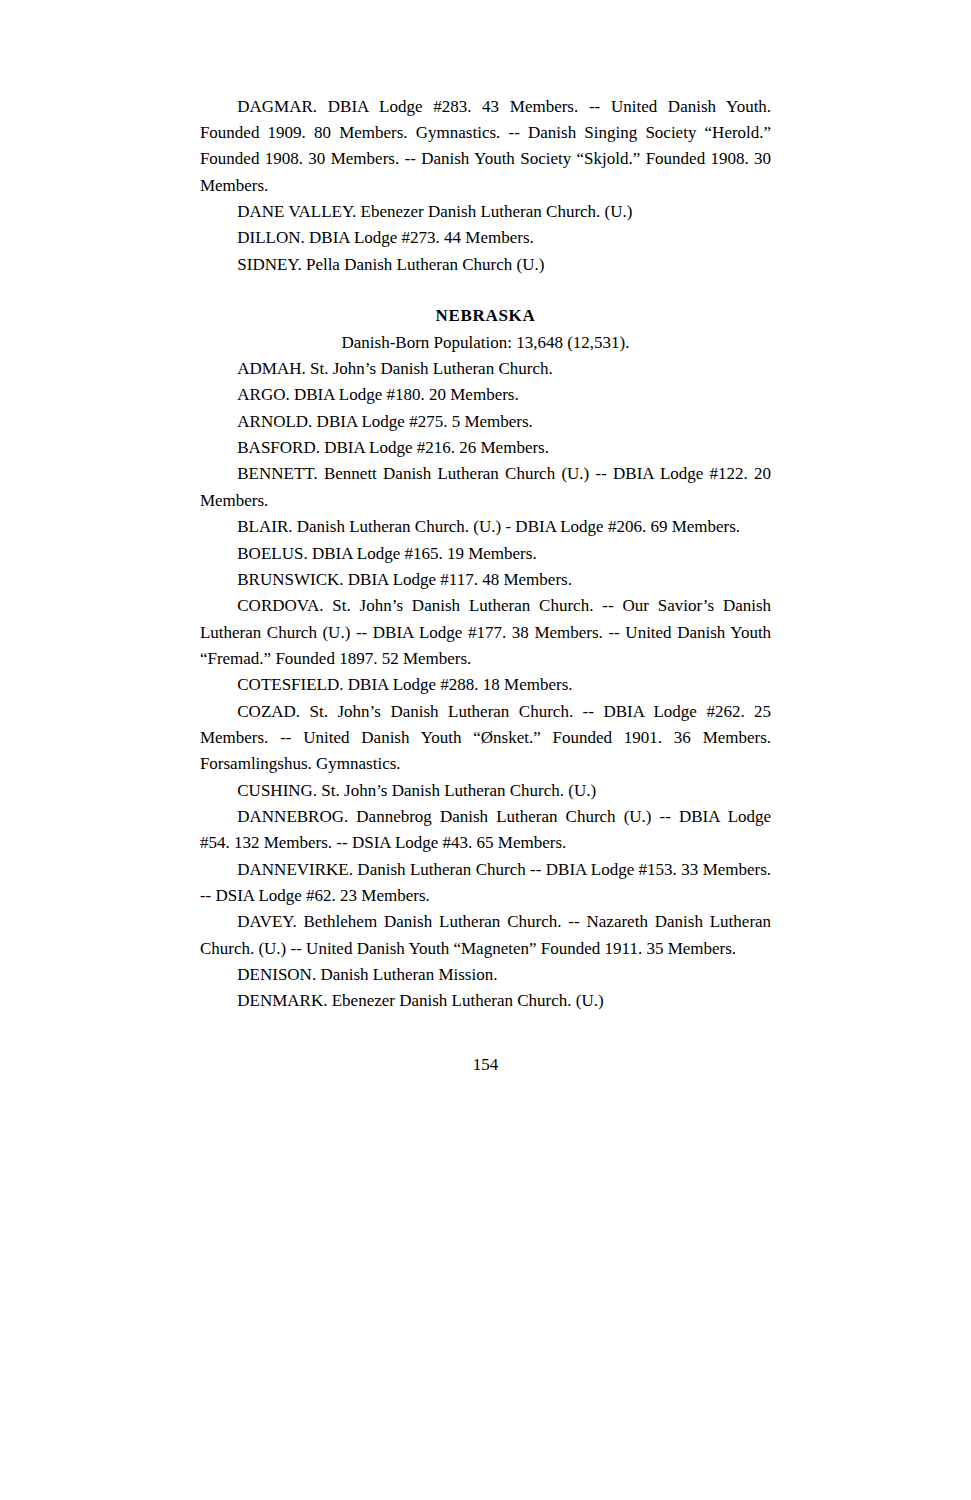DAGMAR. DBIA Lodge #283. 43 Members. -- United Danish Youth. Founded 1909. 80 Members. Gymnastics. -- Danish Singing Society “Herold.” Founded 1908. 30 Members. -- Danish Youth Society “Skjold.” Founded 1908. 30 Members.
DANE VALLEY. Ebenezer Danish Lutheran Church. (U.)
DILLON. DBIA Lodge #273. 44 Members.
SIDNEY. Pella Danish Lutheran Church (U.)
Nebraska
Danish-Born Population: 13,648 (12,531).
ADMAH. St. John’s Danish Lutheran Church.
ARGO. DBIA Lodge #180. 20 Members.
ARNOLD. DBIA Lodge #275. 5 Members.
BASFORD. DBIA Lodge #216. 26 Members.
BENNETT. Bennett Danish Lutheran Church (U.) -- DBIA Lodge #122. 20 Members.
BLAIR. Danish Lutheran Church. (U.) - DBIA Lodge #206. 69 Members.
BOELUS. DBIA Lodge #165. 19 Members.
BRUNSWICK. DBIA Lodge #117. 48 Members.
CORDOVA. St. John’s Danish Lutheran Church. -- Our Savior’s Danish Lutheran Church (U.) -- DBIA Lodge #177. 38 Members. -- United Danish Youth “Fremad.” Founded 1897. 52 Members.
COTESFIELD. DBIA Lodge #288. 18 Members.
COZAD. St. John’s Danish Lutheran Church. -- DBIA Lodge #262. 25 Members. -- United Danish Youth “Ønsket.” Founded 1901. 36 Members. Forsamlingshus. Gymnastics.
CUSHING. St. John’s Danish Lutheran Church. (U.)
DANNEBROG. Dannebrog Danish Lutheran Church (U.) -- DBIA Lodge #54. 132 Members. -- DSIA Lodge #43. 65 Members.
DANNEVIRKE. Danish Lutheran Church -- DBIA Lodge #153. 33 Members. -- DSIA Lodge #62. 23 Members.
DAVEY. Bethlehem Danish Lutheran Church. -- Nazareth Danish Lutheran Church. (U.) -- United Danish Youth “Magneten” Founded 1911. 35 Members.
DENISON. Danish Lutheran Mission.
DENMARK. Ebenezer Danish Lutheran Church. (U.)
154